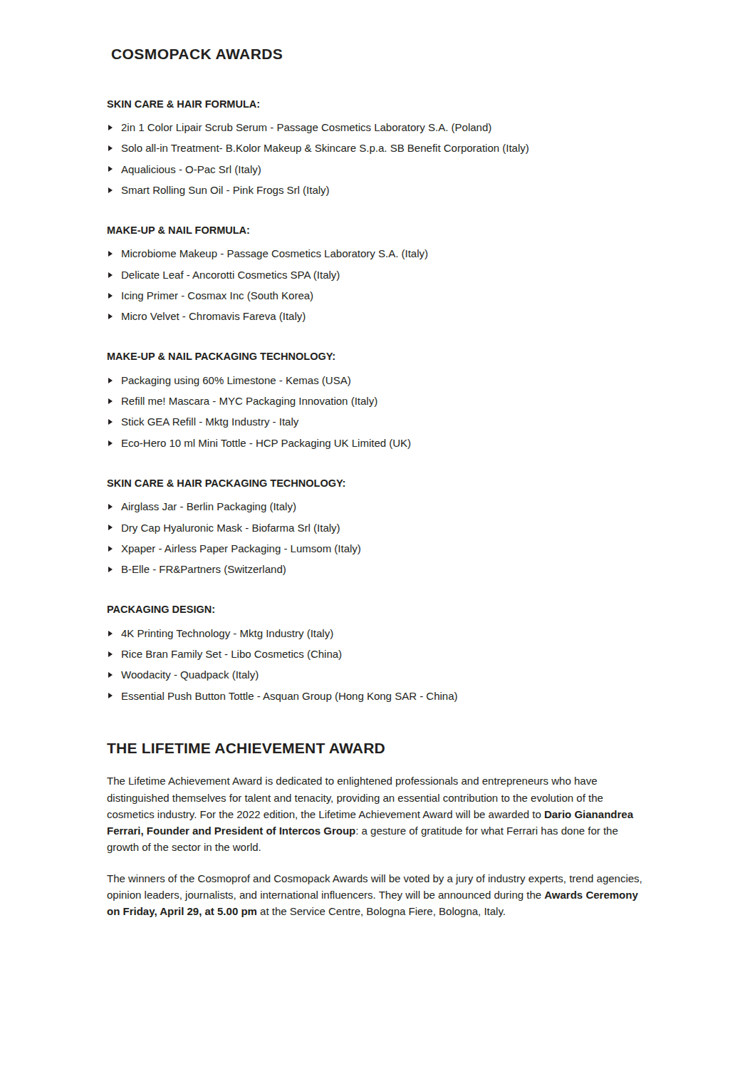COSMOPACK AWARDS
SKIN CARE & HAIR FORMULA:
2in 1 Color Lipair Scrub Serum - Passage Cosmetics Laboratory S.A. (Poland)
Solo all-in Treatment- B.Kolor Makeup & Skincare S.p.a. SB Benefit Corporation (Italy)
Aqualicious - O-Pac Srl (Italy)
Smart Rolling Sun Oil - Pink Frogs Srl (Italy)
MAKE-UP & NAIL FORMULA:
Microbiome Makeup - Passage Cosmetics Laboratory S.A. (Italy)
Delicate Leaf - Ancorotti Cosmetics SPA (Italy)
Icing Primer - Cosmax Inc (South Korea)
Micro Velvet - Chromavis Fareva (Italy)
MAKE-UP & NAIL PACKAGING TECHNOLOGY:
Packaging using 60% Limestone - Kemas (USA)
Refill me! Mascara - MYC Packaging Innovation (Italy)
Stick GEA Refill - Mktg Industry - Italy
Eco-Hero 10 ml Mini Tottle - HCP Packaging UK Limited (UK)
SKIN CARE & HAIR PACKAGING TECHNOLOGY:
Airglass Jar - Berlin Packaging (Italy)
Dry Cap Hyaluronic Mask - Biofarma Srl (Italy)
Xpaper - Airless Paper Packaging - Lumsom (Italy)
B-Elle - FR&Partners (Switzerland)
PACKAGING DESIGN:
4K Printing Technology - Mktg Industry (Italy)
Rice Bran Family Set - Libo Cosmetics (China)
Woodacity - Quadpack (Italy)
Essential Push Button Tottle - Asquan Group (Hong Kong SAR - China)
THE LIFETIME ACHIEVEMENT AWARD
The Lifetime Achievement Award is dedicated to enlightened professionals and entrepreneurs who have distinguished themselves for talent and tenacity, providing an essential contribution to the evolution of the cosmetics industry. For the 2022 edition, the Lifetime Achievement Award will be awarded to Dario Gianandrea Ferrari, Founder and President of Intercos Group: a gesture of gratitude for what Ferrari has done for the growth of the sector in the world.
The winners of the Cosmoprof and Cosmopack Awards will be voted by a jury of industry experts, trend agencies, opinion leaders, journalists, and international influencers. They will be announced during the Awards Ceremony on Friday, April 29, at 5.00 pm at the Service Centre, Bologna Fiere, Bologna, Italy.